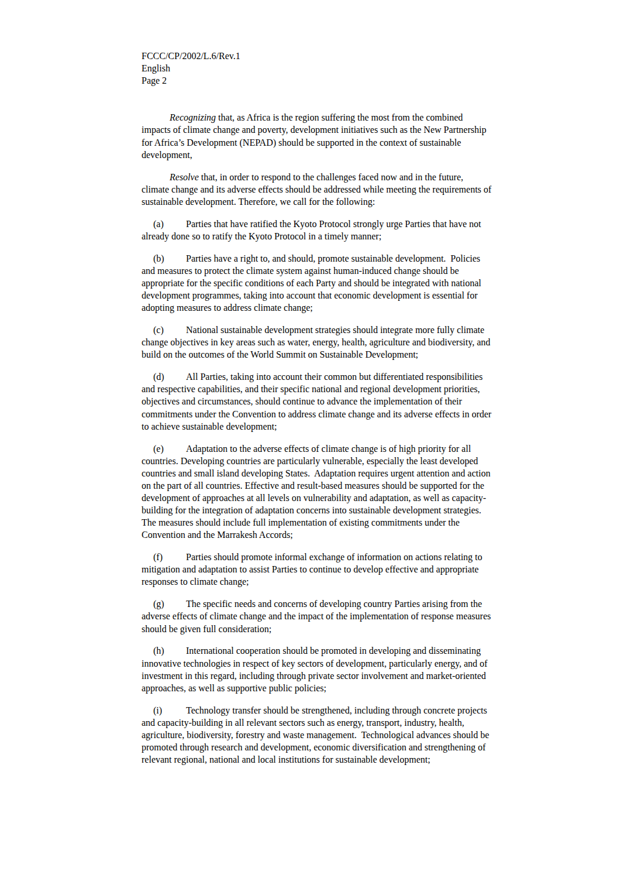FCCC/CP/2002/L.6/Rev.1
English
Page 2
Recognizing that, as Africa is the region suffering the most from the combined impacts of climate change and poverty, development initiatives such as the New Partnership for Africa’s Development (NEPAD) should be supported in the context of sustainable development,
Resolve that, in order to respond to the challenges faced now and in the future, climate change and its adverse effects should be addressed while meeting the requirements of sustainable development. Therefore, we call for the following:
(a) Parties that have ratified the Kyoto Protocol strongly urge Parties that have not already done so to ratify the Kyoto Protocol in a timely manner;
(b) Parties have a right to, and should, promote sustainable development. Policies and measures to protect the climate system against human-induced change should be appropriate for the specific conditions of each Party and should be integrated with national development programmes, taking into account that economic development is essential for adopting measures to address climate change;
(c) National sustainable development strategies should integrate more fully climate change objectives in key areas such as water, energy, health, agriculture and biodiversity, and build on the outcomes of the World Summit on Sustainable Development;
(d) All Parties, taking into account their common but differentiated responsibilities and respective capabilities, and their specific national and regional development priorities, objectives and circumstances, should continue to advance the implementation of their commitments under the Convention to address climate change and its adverse effects in order to achieve sustainable development;
(e) Adaptation to the adverse effects of climate change is of high priority for all countries. Developing countries are particularly vulnerable, especially the least developed countries and small island developing States. Adaptation requires urgent attention and action on the part of all countries. Effective and result-based measures should be supported for the development of approaches at all levels on vulnerability and adaptation, as well as capacity-building for the integration of adaptation concerns into sustainable development strategies. The measures should include full implementation of existing commitments under the Convention and the Marrakesh Accords;
(f) Parties should promote informal exchange of information on actions relating to mitigation and adaptation to assist Parties to continue to develop effective and appropriate responses to climate change;
(g) The specific needs and concerns of developing country Parties arising from the adverse effects of climate change and the impact of the implementation of response measures should be given full consideration;
(h) International cooperation should be promoted in developing and disseminating innovative technologies in respect of key sectors of development, particularly energy, and of investment in this regard, including through private sector involvement and market-oriented approaches, as well as supportive public policies;
(i) Technology transfer should be strengthened, including through concrete projects and capacity-building in all relevant sectors such as energy, transport, industry, health, agriculture, biodiversity, forestry and waste management. Technological advances should be promoted through research and development, economic diversification and strengthening of relevant regional, national and local institutions for sustainable development;